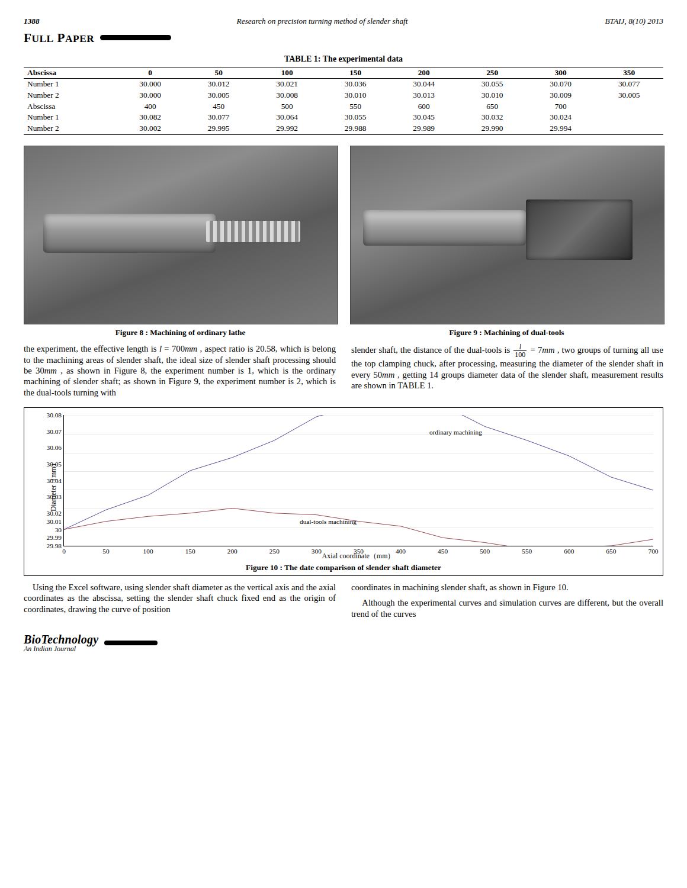1388 Research on precision turning method of slender shaft BTAIJ, 8(10) 2013
FULL PAPER
TABLE 1: The experimental data
| Abscissa | 0 | 50 | 100 | 150 | 200 | 250 | 300 | 350 |
| --- | --- | --- | --- | --- | --- | --- | --- | --- |
| Number 1 | 30.000 | 30.012 | 30.021 | 30.036 | 30.044 | 30.055 | 30.070 | 30.077 |
| Number 2 | 30.000 | 30.005 | 30.008 | 30.010 | 30.013 | 30.010 | 30.009 | 30.005 |
| Abscissa | 400 | 450 | 500 | 550 | 600 | 650 | 700 | |
| Number 1 | 30.082 | 30.077 | 30.064 | 30.055 | 30.045 | 30.032 | 30.024 | |
| Number 2 | 30.002 | 29.995 | 29.992 | 29.988 | 29.989 | 29.990 | 29.994 | |
Figure 8 : Machining of ordinary lathe
Figure 9 : Machining of dual-tools
the experiment, the effective length is l = 700mm , aspect ratio is 20.58, which is belong to the machining areas of slender shaft, the ideal size of slender shaft processing should be 30mm , as shown in Figure 8, the experiment number is 1, which is the ordinary machining of slender shaft; as shown in Figure 9, the experiment number is 2, which is the dual-tools turning with
slender shaft, the distance of the dual-tools is l 100 = 7mm , two groups of turning all use the top clamping chuck, after processing, measuring the diameter of the slender shaft in every 50mm , getting 14 groups diameter data of the slender shaft, measurement results are shown in TABLE 1.
Diameter（mm）
30.08
30.07
30.06
30.05
30.04
30.03
30.02
30.01
30
29.99
29.98
0
50
100
150
200
250
300
350
400
450
500
550
600
650
700
ordinary machining
dual-tools machining
Axial coordinate（mm）
Figure 10 : The date comparison of slender shaft diameter
Using the Excel software, using slender shaft diameter as the vertical axis and the axial coordinates as the abscissa, setting the slender shaft chuck fixed end as the origin of coordinates, drawing the curve of position
coordinates in machining slender shaft, as shown in Figure 10.
Although the experimental curves and simulation curves are different, but the overall trend of the curves
BioTechnology An Indian Journal